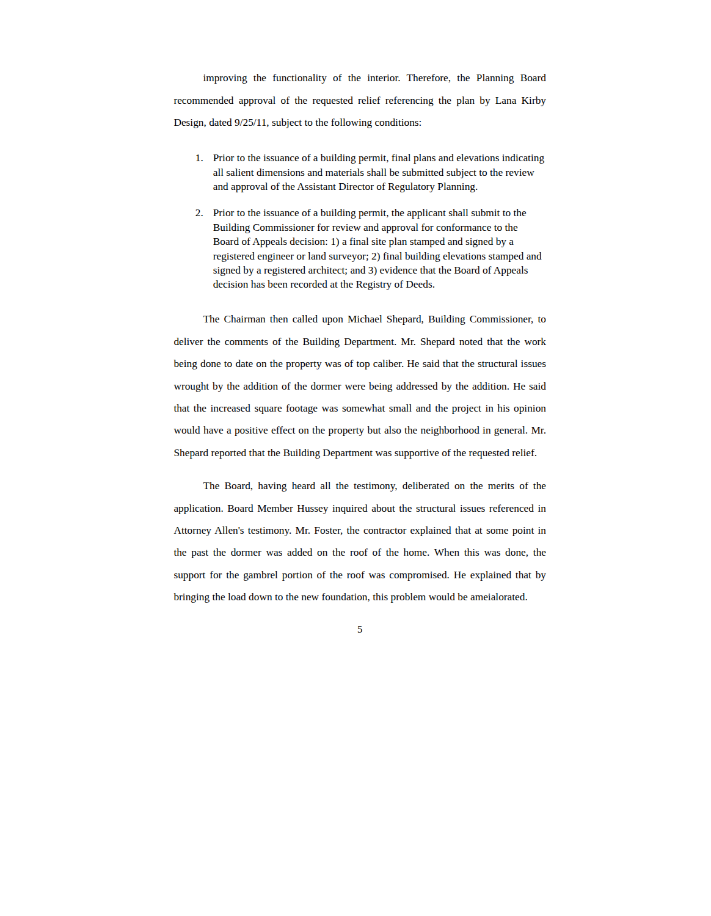improving the functionality of the interior. Therefore, the Planning Board recommended approval of the requested relief referencing the plan by Lana Kirby Design, dated 9/25/11, subject to the following conditions:
Prior to the issuance of a building permit, final plans and elevations indicating all salient dimensions and materials shall be submitted subject to the review and approval of the Assistant Director of Regulatory Planning.
Prior to the issuance of a building permit, the applicant shall submit to the Building Commissioner for review and approval for conformance to the Board of Appeals decision: 1) a final site plan stamped and signed by a registered engineer or land surveyor; 2) final building elevations stamped and signed by a registered architect; and 3) evidence that the Board of Appeals decision has been recorded at the Registry of Deeds.
The Chairman then called upon Michael Shepard, Building Commissioner, to deliver the comments of the Building Department. Mr. Shepard noted that the work being done to date on the property was of top caliber. He said that the structural issues wrought by the addition of the dormer were being addressed by the addition. He said that the increased square footage was somewhat small and the project in his opinion would have a positive effect on the property but also the neighborhood in general. Mr. Shepard reported that the Building Department was supportive of the requested relief.
The Board, having heard all the testimony, deliberated on the merits of the application. Board Member Hussey inquired about the structural issues referenced in Attorney Allen's testimony. Mr. Foster, the contractor explained that at some point in the past the dormer was added on the roof of the home. When this was done, the support for the gambrel portion of the roof was compromised. He explained that by bringing the load down to the new foundation, this problem would be ameialorated.
5